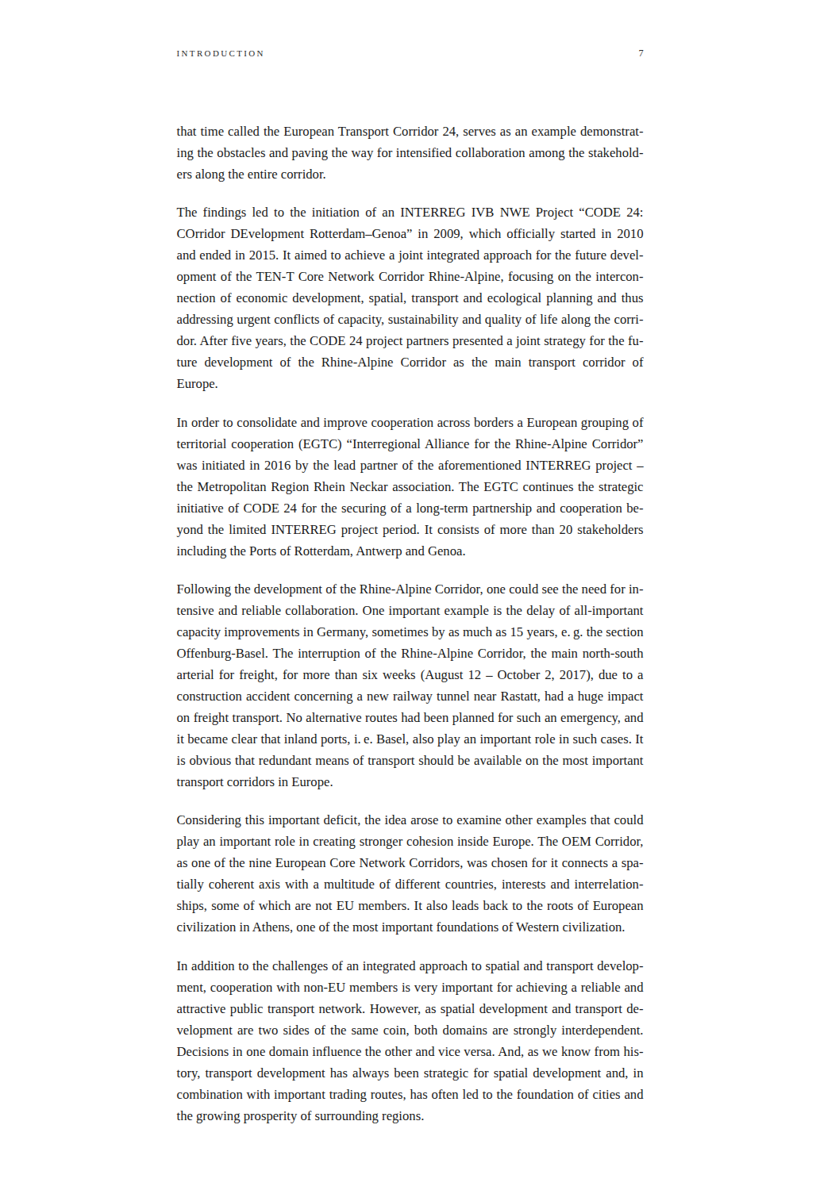Introduction 7
that time called the European Transport Corridor 24, serves as an example demonstrating the obstacles and paving the way for intensified collaboration among the stakeholders along the entire corridor.
The findings led to the initiation of an INTERREG IVB NWE Project “CODE 24: COrridor DEvelopment Rotterdam–Genoa” in 2009, which officially started in 2010 and ended in 2015. It aimed to achieve a joint integrated approach for the future development of the TEN-T Core Network Corridor Rhine-Alpine, focusing on the interconnection of economic development, spatial, transport and ecological planning and thus addressing urgent conflicts of capacity, sustainability and quality of life along the corridor. After five years, the CODE 24 project partners presented a joint strategy for the future development of the Rhine-Alpine Corridor as the main transport corridor of Europe.
In order to consolidate and improve cooperation across borders a European grouping of territorial cooperation (EGTC) “Interregional Alliance for the Rhine-Alpine Corridor” was initiated in 2016 by the lead partner of the aforementioned INTERREG project – the Metropolitan Region Rhein Neckar association. The EGTC continues the strategic initiative of CODE 24 for the securing of a long-term partnership and cooperation beyond the limited INTERREG project period. It consists of more than 20 stakeholders including the Ports of Rotterdam, Antwerp and Genoa.
Following the development of the Rhine-Alpine Corridor, one could see the need for intensive and reliable collaboration. One important example is the delay of all-important capacity improvements in Germany, sometimes by as much as 15 years, e. g. the section Offenburg-Basel. The interruption of the Rhine-Alpine Corridor, the main north-south arterial for freight, for more than six weeks (August 12 – October 2, 2017), due to a construction accident concerning a new railway tunnel near Rastatt, had a huge impact on freight transport. No alternative routes had been planned for such an emergency, and it became clear that inland ports, i. e. Basel, also play an important role in such cases. It is obvious that redundant means of transport should be available on the most important transport corridors in Europe.
Considering this important deficit, the idea arose to examine other examples that could play an important role in creating stronger cohesion inside Europe. The OEM Corridor, as one of the nine European Core Network Corridors, was chosen for it connects a spatially coherent axis with a multitude of different countries, interests and interrelationships, some of which are not EU members. It also leads back to the roots of European civilization in Athens, one of the most important foundations of Western civilization.
In addition to the challenges of an integrated approach to spatial and transport development, cooperation with non-EU members is very important for achieving a reliable and attractive public transport network. However, as spatial development and transport development are two sides of the same coin, both domains are strongly interdependent. Decisions in one domain influence the other and vice versa. And, as we know from history, transport development has always been strategic for spatial development and, in combination with important trading routes, has often led to the foundation of cities and the growing prosperity of surrounding regions.